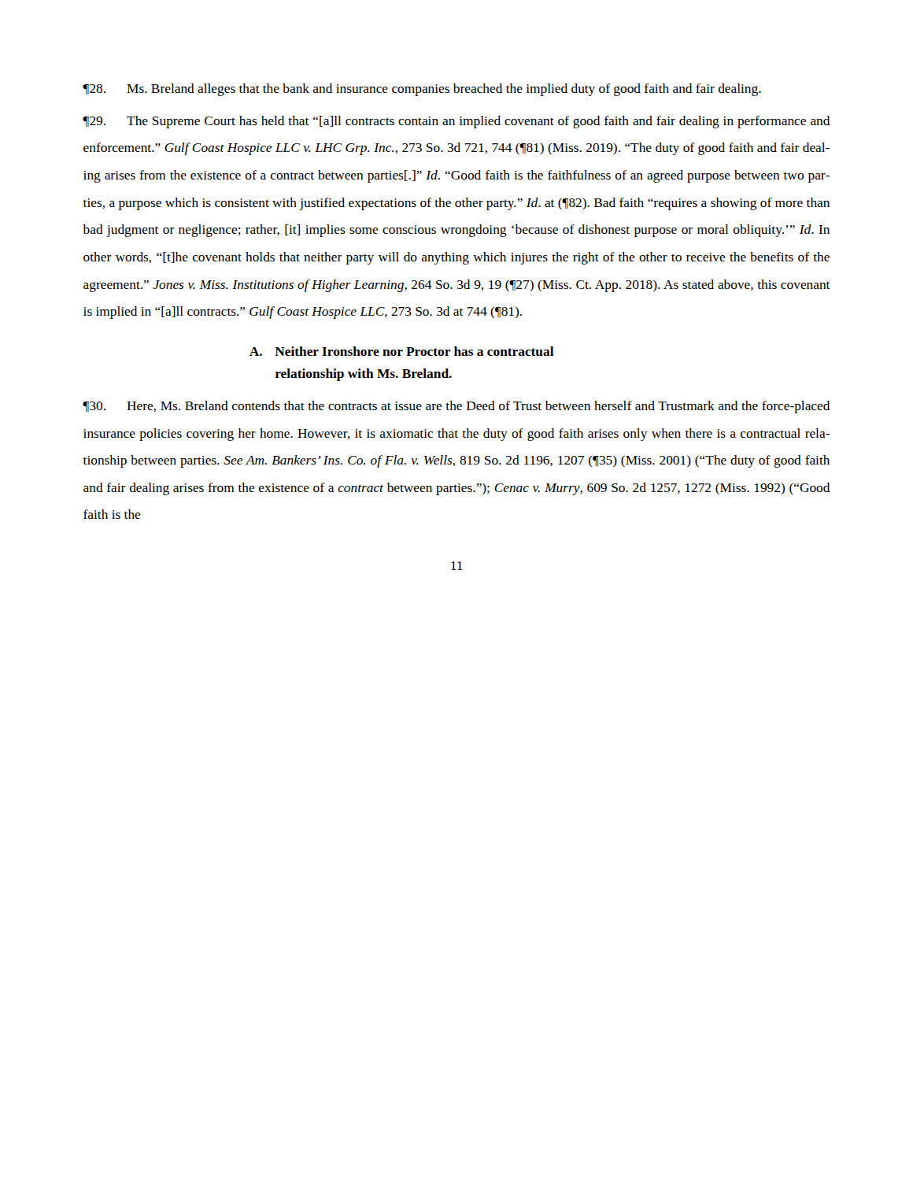¶28. Ms. Breland alleges that the bank and insurance companies breached the implied duty of good faith and fair dealing.
¶29. The Supreme Court has held that “[a]ll contracts contain an implied covenant of good faith and fair dealing in performance and enforcement.” Gulf Coast Hospice LLC v. LHC Grp. Inc., 273 So. 3d 721, 744 (¶81) (Miss. 2019). “The duty of good faith and fair dealing arises from the existence of a contract between parties[.]” Id. “Good faith is the faithfulness of an agreed purpose between two parties, a purpose which is consistent with justified expectations of the other party.” Id. at (¶82). Bad faith “requires a showing of more than bad judgment or negligence; rather, [it] implies some conscious wrongdoing ‘because of dishonest purpose or moral obliquity.’” Id. In other words, “[t]he covenant holds that neither party will do anything which injures the right of the other to receive the benefits of the agreement.” Jones v. Miss. Institutions of Higher Learning, 264 So. 3d 9, 19 (¶27) (Miss. Ct. App. 2018). As stated above, this covenant is implied in “[a]ll contracts.” Gulf Coast Hospice LLC, 273 So. 3d at 744 (¶81).
A. Neither Ironshore nor Proctor has a contractual relationship with Ms. Breland.
¶30. Here, Ms. Breland contends that the contracts at issue are the Deed of Trust between herself and Trustmark and the force-placed insurance policies covering her home. However, it is axiomatic that the duty of good faith arises only when there is a contractual relationship between parties. See Am. Bankers’ Ins. Co. of Fla. v. Wells, 819 So. 2d 1196, 1207 (¶35) (Miss. 2001) (“The duty of good faith and fair dealing arises from the existence of a contract between parties.”); Cenac v. Murry, 609 So. 2d 1257, 1272 (Miss. 1992) (“Good faith is the
11